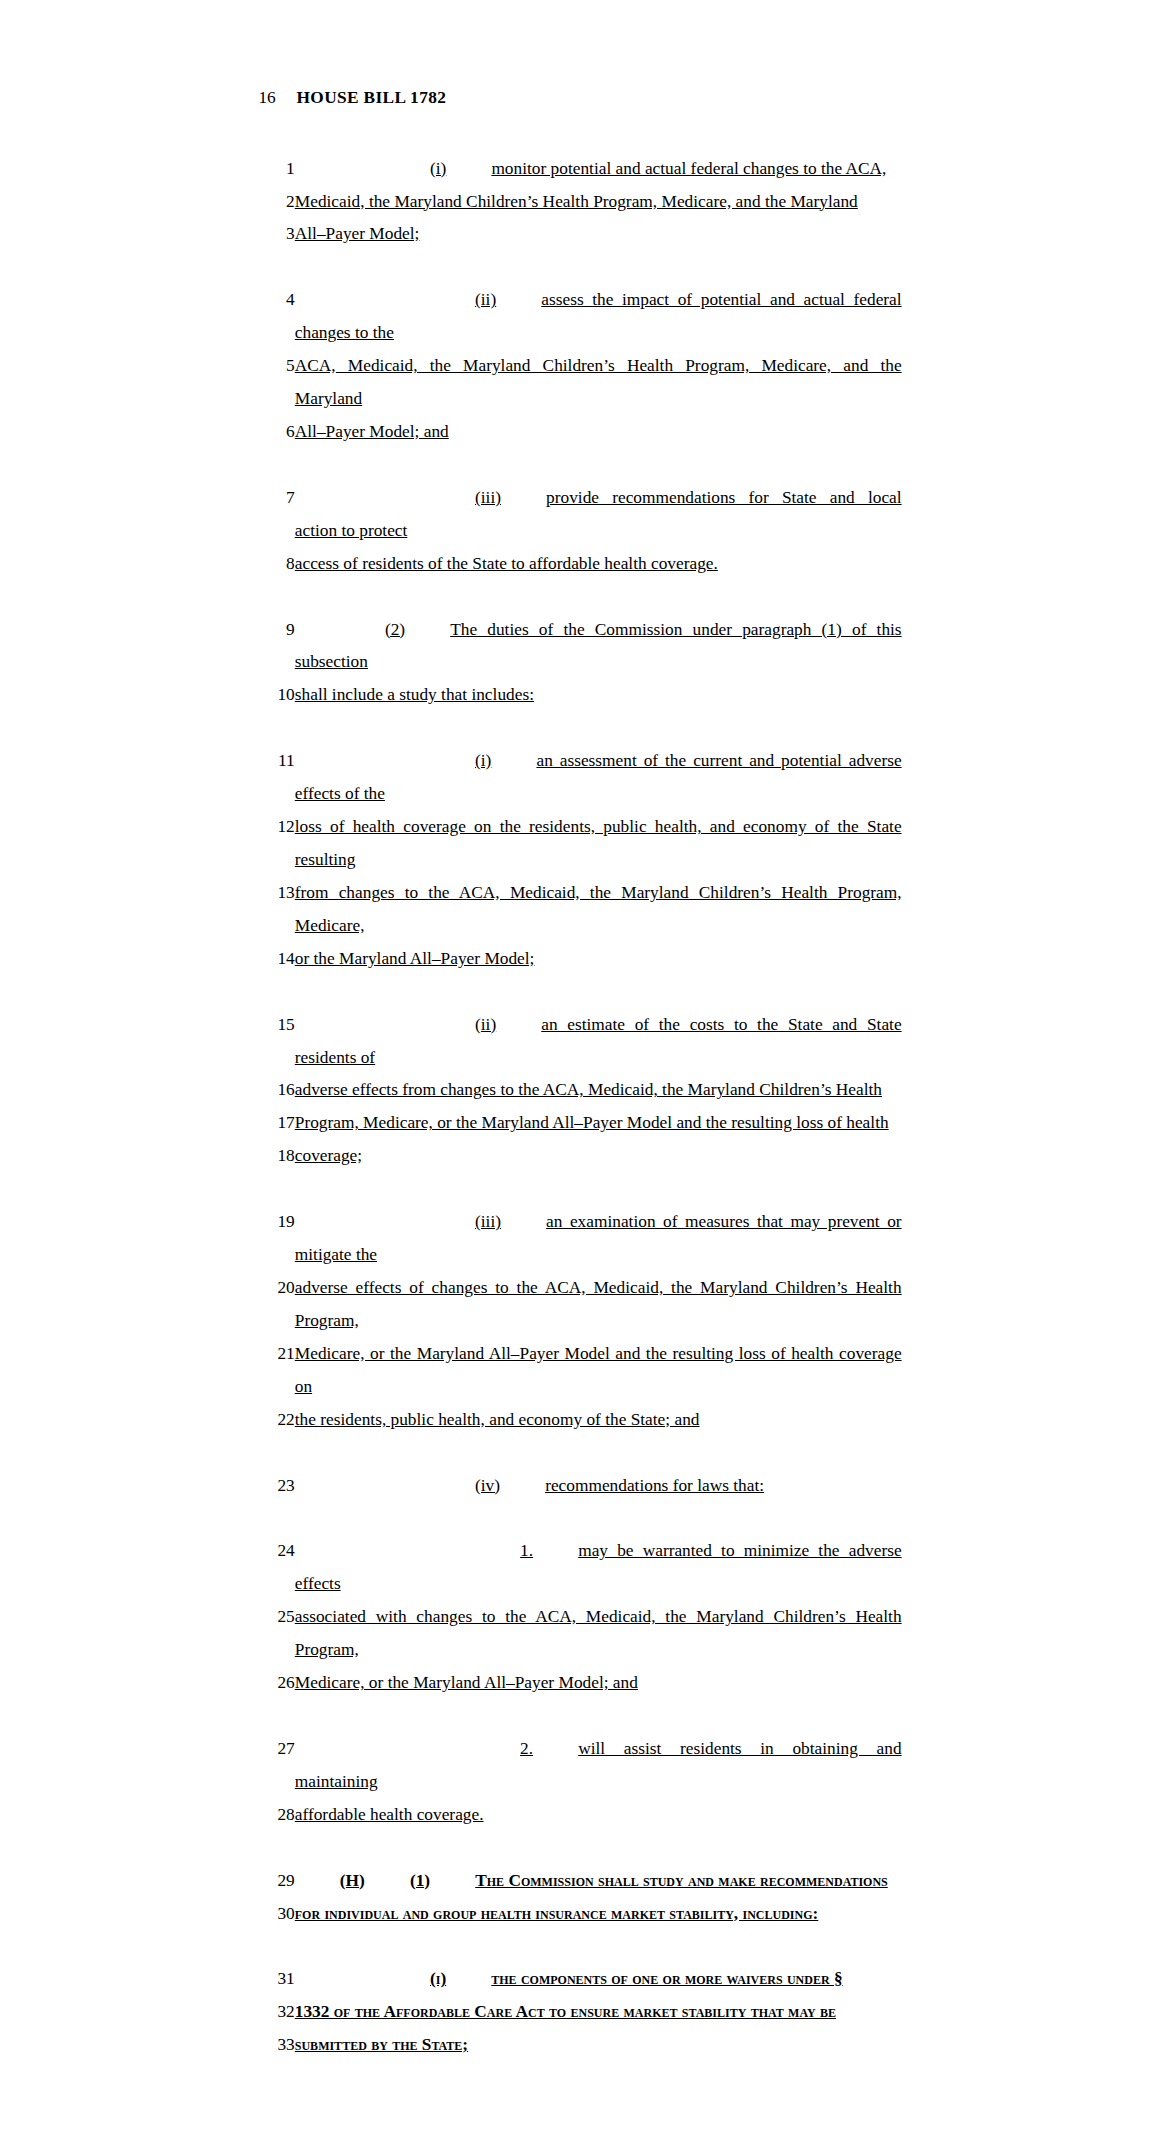16
HOUSE BILL 1782
| 1 | (i) monitor potential and actual federal changes to the ACA, |
| 2 | Medicaid, the Maryland Children’s Health Program, Medicare, and the Maryland |
| 3 | All–Payer Model; |
| 4 | (ii) assess the impact of potential and actual federal changes to the |
| 5 | ACA, Medicaid, the Maryland Children’s Health Program, Medicare, and the Maryland |
| 6 | All–Payer Model; and |
| 7 | (iii) provide recommendations for State and local action to protect |
| 8 | access of residents of the State to affordable health coverage. |
| 9 | (2) The duties of the Commission under paragraph (1) of this subsection |
| 10 | shall include a study that includes: |
| 11 | (i) an assessment of the current and potential adverse effects of the |
| 12 | loss of health coverage on the residents, public health, and economy of the State resulting |
| 13 | from changes to the ACA, Medicaid, the Maryland Children’s Health Program, Medicare, |
| 14 | or the Maryland All–Payer Model; |
| 15 | (ii) an estimate of the costs to the State and State residents of |
| 16 | adverse effects from changes to the ACA, Medicaid, the Maryland Children’s Health |
| 17 | Program, Medicare, or the Maryland All–Payer Model and the resulting loss of health |
| 18 | coverage; |
| 19 | (iii) an examination of measures that may prevent or mitigate the |
| 20 | adverse effects of changes to the ACA, Medicaid, the Maryland Children’s Health Program, |
| 21 | Medicare, or the Maryland All–Payer Model and the resulting loss of health coverage on |
| 22 | the residents, public health, and economy of the State; and |
| 23 | (iv) recommendations for laws that: |
| 24 | 1. may be warranted to minimize the adverse effects |
| 25 | associated with changes to the ACA, Medicaid, the Maryland Children’s Health Program, |
| 26 | Medicare, or the Maryland All–Payer Model; and |
| 27 | 2. will assist residents in obtaining and maintaining |
| 28 | affordable health coverage. |
| 29 | (H) (1) The Commission shall study and make recommendations |
| 30 | for individual and group health insurance market stability, including: |
| 31 | (i) the components of one or more waivers under § |
| 32 | 1332 of the Affordable Care Act to ensure market stability that may be |
| 33 | submitted by the State; |